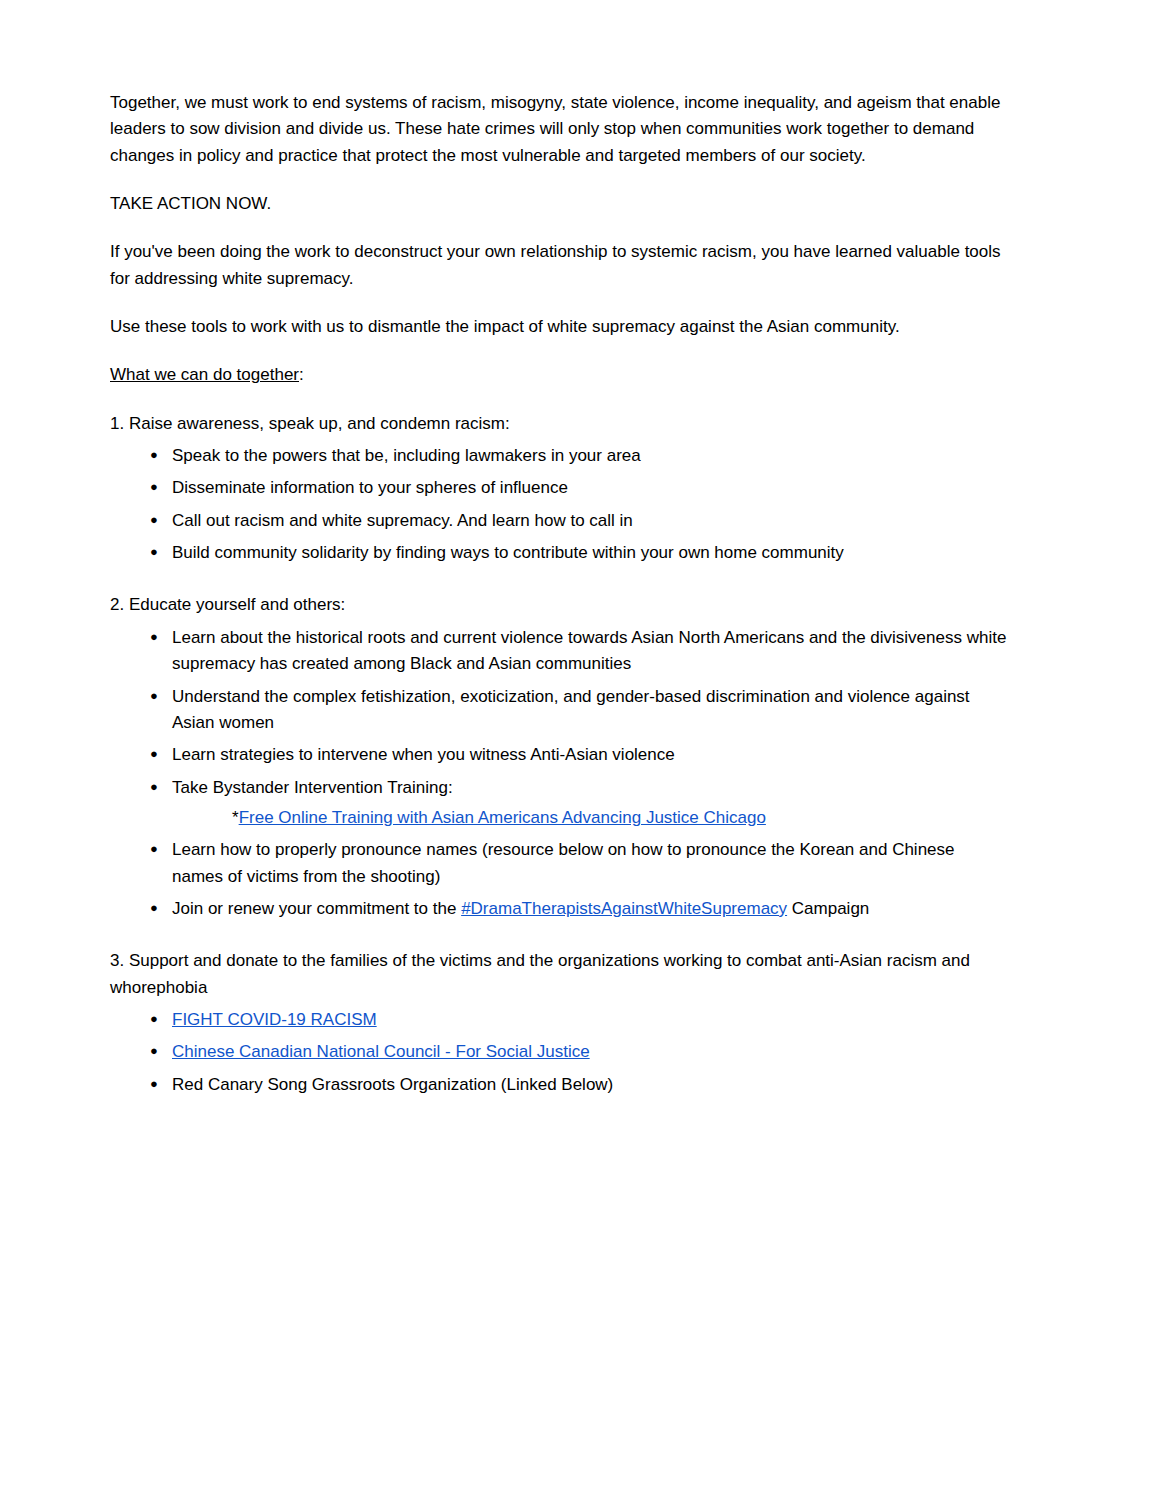Together, we must work to end systems of racism, misogyny, state violence, income inequality, and ageism that enable leaders to sow division and divide us. These hate crimes will only stop when communities work together to demand changes in policy and practice that protect the most vulnerable and targeted members of our society.
TAKE ACTION NOW.
If you've been doing the work to deconstruct your own relationship to systemic racism, you have learned valuable tools for addressing white supremacy.
Use these tools to work with us to dismantle the impact of white supremacy against the Asian community.
What we can do together:
1. Raise awareness, speak up, and condemn racism:
Speak to the powers that be, including lawmakers in your area
Disseminate information to your spheres of influence
Call out racism and white supremacy. And learn how to call in
Build community solidarity by finding ways to contribute within your own home community
2. Educate yourself and others:
Learn about the historical roots and current violence towards Asian North Americans and the divisiveness white supremacy has created among Black and Asian communities
Understand the complex fetishization, exoticization, and gender-based discrimination and violence against Asian women
Learn strategies to intervene when you witness Anti-Asian violence
Take Bystander Intervention Training:
*Free Online Training with Asian Americans Advancing Justice Chicago
Learn how to properly pronounce names (resource below on how to pronounce the Korean and Chinese names of victims from the shooting)
Join or renew your commitment to the #DramaTherapistsAgainstWhiteSupremacy Campaign
3. Support and donate to the families of the victims and the organizations working to combat anti-Asian racism and whorephobia
FIGHT COVID-19 RACISM
Chinese Canadian National Council - For Social Justice
Red Canary Song Grassroots Organization (Linked Below)